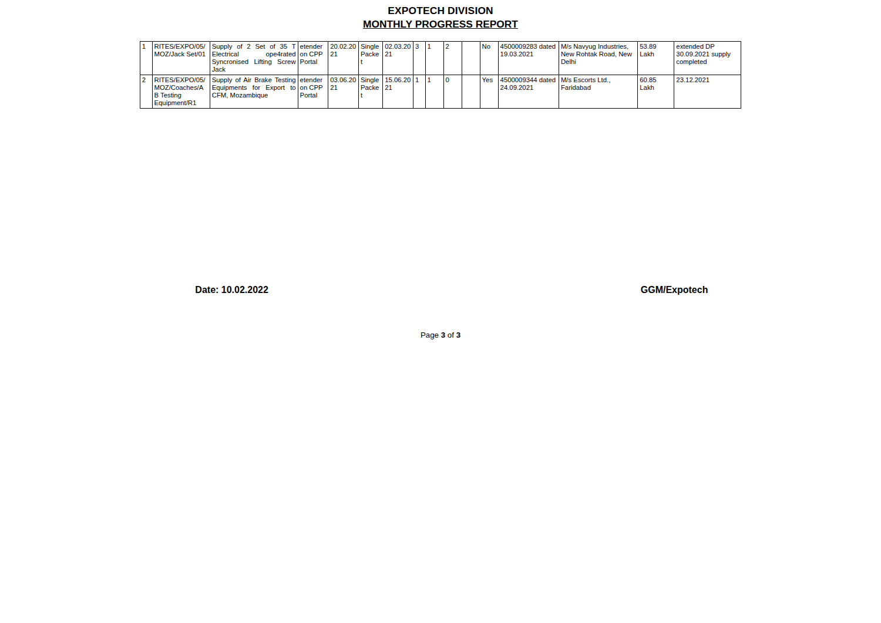EXPOTECH DIVISION
MONTHLY PROGRESS REPORT
| 1 | RITES/EXPO/05/MOZ/Jack Set/01 | Supply of 2 Set of 35 T Electrical ope4rated Syncronised Lifting Screw Jack | etender on CPP Portal | 20.02.2021 | Single Packet | 02.03.2021 | 3 | 1 | 2 | | No | 4500009283 dated 19.03.2021 | M/s Navyug Industries, New Rohtak Road, New Delhi | 53.89 Lakh | extended DP 30.09.2021 supply completed |
| 2 | RITES/EXPO/05/MOZ/Coaches/AB Testing Equipment/R1 | Supply of Air Brake Testing Equipments for Export to CFM, Mozambique | etender on CPP Portal | 03.06.2021 | Single Packet | 15.06.2021 | 1 | 1 | 0 | | Yes | 4500009344 dated 24.09.2021 | M/s Escorts Ltd., Faridabad | 60.85 Lakh | 23.12.2021 |
Date: 10.02.2022
GGM/Expotech
Page 3 of 3